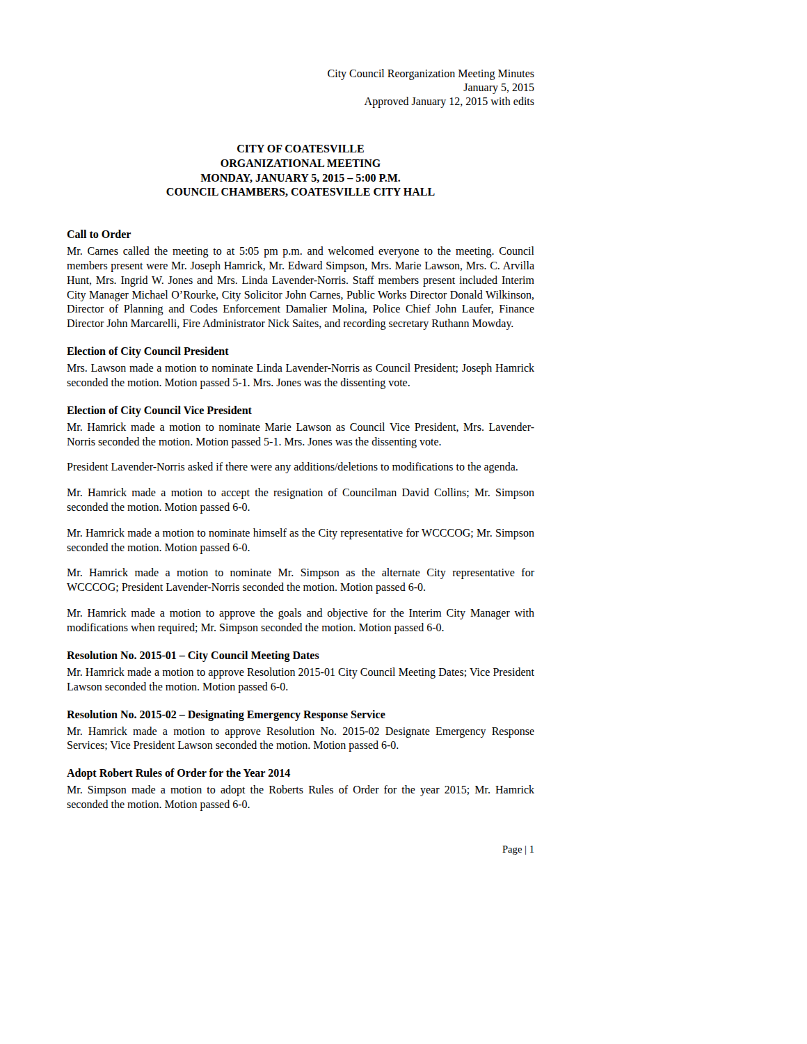City Council Reorganization Meeting Minutes
January 5, 2015
Approved January 12, 2015 with edits
CITY OF COATESVILLE
ORGANIZATIONAL MEETING
MONDAY, JANUARY 5, 2015 – 5:00 P.M.
COUNCIL CHAMBERS, COATESVILLE CITY HALL
Call to Order
Mr. Carnes called the meeting to at 5:05 pm p.m. and welcomed everyone to the meeting. Council members present were Mr. Joseph Hamrick, Mr. Edward Simpson, Mrs. Marie Lawson, Mrs. C. Arvilla Hunt, Mrs. Ingrid W. Jones and Mrs. Linda Lavender-Norris. Staff members present included Interim City Manager Michael O’Rourke, City Solicitor John Carnes, Public Works Director Donald Wilkinson, Director of Planning and Codes Enforcement Damalier Molina, Police Chief John Laufer, Finance Director John Marcarelli, Fire Administrator Nick Saites, and recording secretary Ruthann Mowday.
Election of City Council President
Mrs. Lawson made a motion to nominate Linda Lavender-Norris as Council President; Joseph Hamrick seconded the motion. Motion passed 5-1. Mrs. Jones was the dissenting vote.
Election of City Council Vice President
Mr. Hamrick made a motion to nominate Marie Lawson as Council Vice President, Mrs. Lavender-Norris seconded the motion. Motion passed 5-1. Mrs. Jones was the dissenting vote.
President Lavender-Norris asked if there were any additions/deletions to modifications to the agenda.
Mr. Hamrick made a motion to accept the resignation of Councilman David Collins; Mr. Simpson seconded the motion. Motion passed 6-0.
Mr. Hamrick made a motion to nominate himself as the City representative for WCCCOG; Mr. Simpson seconded the motion. Motion passed 6-0.
Mr. Hamrick made a motion to nominate Mr. Simpson as the alternate City representative for WCCCOG; President Lavender-Norris seconded the motion. Motion passed 6-0.
Mr. Hamrick made a motion to approve the goals and objective for the Interim City Manager with modifications when required; Mr. Simpson seconded the motion. Motion passed 6-0.
Resolution No. 2015-01 – City Council Meeting Dates
Mr. Hamrick made a motion to approve Resolution 2015-01 City Council Meeting Dates; Vice President Lawson seconded the motion. Motion passed 6-0.
Resolution No. 2015-02 – Designating Emergency Response Service
Mr. Hamrick made a motion to approve Resolution No. 2015-02 Designate Emergency Response Services; Vice President Lawson seconded the motion. Motion passed 6-0.
Adopt Robert Rules of Order for the Year 2014
Mr. Simpson made a motion to adopt the Roberts Rules of Order for the year 2015; Mr. Hamrick seconded the motion. Motion passed 6-0.
Page | 1